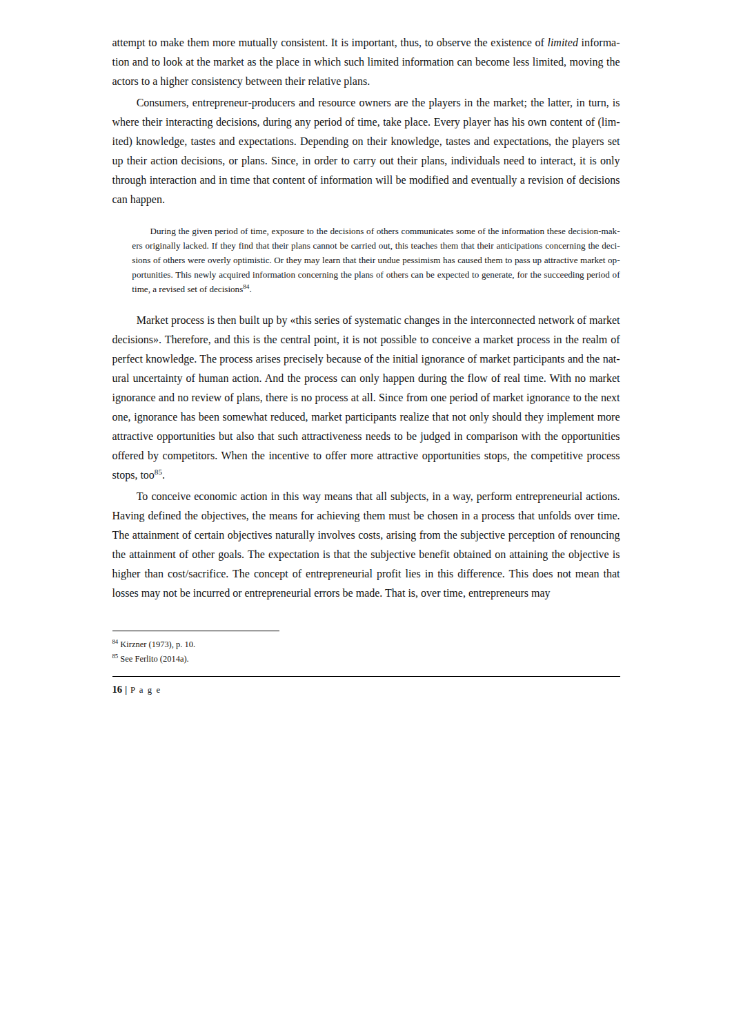attempt to make them more mutually consistent. It is important, thus, to observe the existence of limited information and to look at the market as the place in which such limited information can become less limited, moving the actors to a higher consistency between their relative plans.
Consumers, entrepreneur-producers and resource owners are the players in the market; the latter, in turn, is where their interacting decisions, during any period of time, take place. Every player has his own content of (limited) knowledge, tastes and expectations. Depending on their knowledge, tastes and expectations, the players set up their action decisions, or plans. Since, in order to carry out their plans, individuals need to interact, it is only through interaction and in time that content of information will be modified and eventually a revision of decisions can happen.
During the given period of time, exposure to the decisions of others communicates some of the information these decision-makers originally lacked. If they find that their plans cannot be carried out, this teaches them that their anticipations concerning the decisions of others were overly optimistic. Or they may learn that their undue pessimism has caused them to pass up attractive market opportunities. This newly acquired information concerning the plans of others can be expected to generate, for the succeeding period of time, a revised set of decisions84.
Market process is then built up by «this series of systematic changes in the interconnected network of market decisions». Therefore, and this is the central point, it is not possible to conceive a market process in the realm of perfect knowledge. The process arises precisely because of the initial ignorance of market participants and the natural uncertainty of human action. And the process can only happen during the flow of real time. With no market ignorance and no review of plans, there is no process at all. Since from one period of market ignorance to the next one, ignorance has been somewhat reduced, market participants realize that not only should they implement more attractive opportunities but also that such attractiveness needs to be judged in comparison with the opportunities offered by competitors. When the incentive to offer more attractive opportunities stops, the competitive process stops, too85.
To conceive economic action in this way means that all subjects, in a way, perform entrepreneurial actions. Having defined the objectives, the means for achieving them must be chosen in a process that unfolds over time. The attainment of certain objectives naturally involves costs, arising from the subjective perception of renouncing the attainment of other goals. The expectation is that the subjective benefit obtained on attaining the objective is higher than cost/sacrifice. The concept of entrepreneurial profit lies in this difference. This does not mean that losses may not be incurred or entrepreneurial errors be made. That is, over time, entrepreneurs may
84 Kirzner (1973), p. 10.
85 See Ferlito (2014a).
16 | P a g e